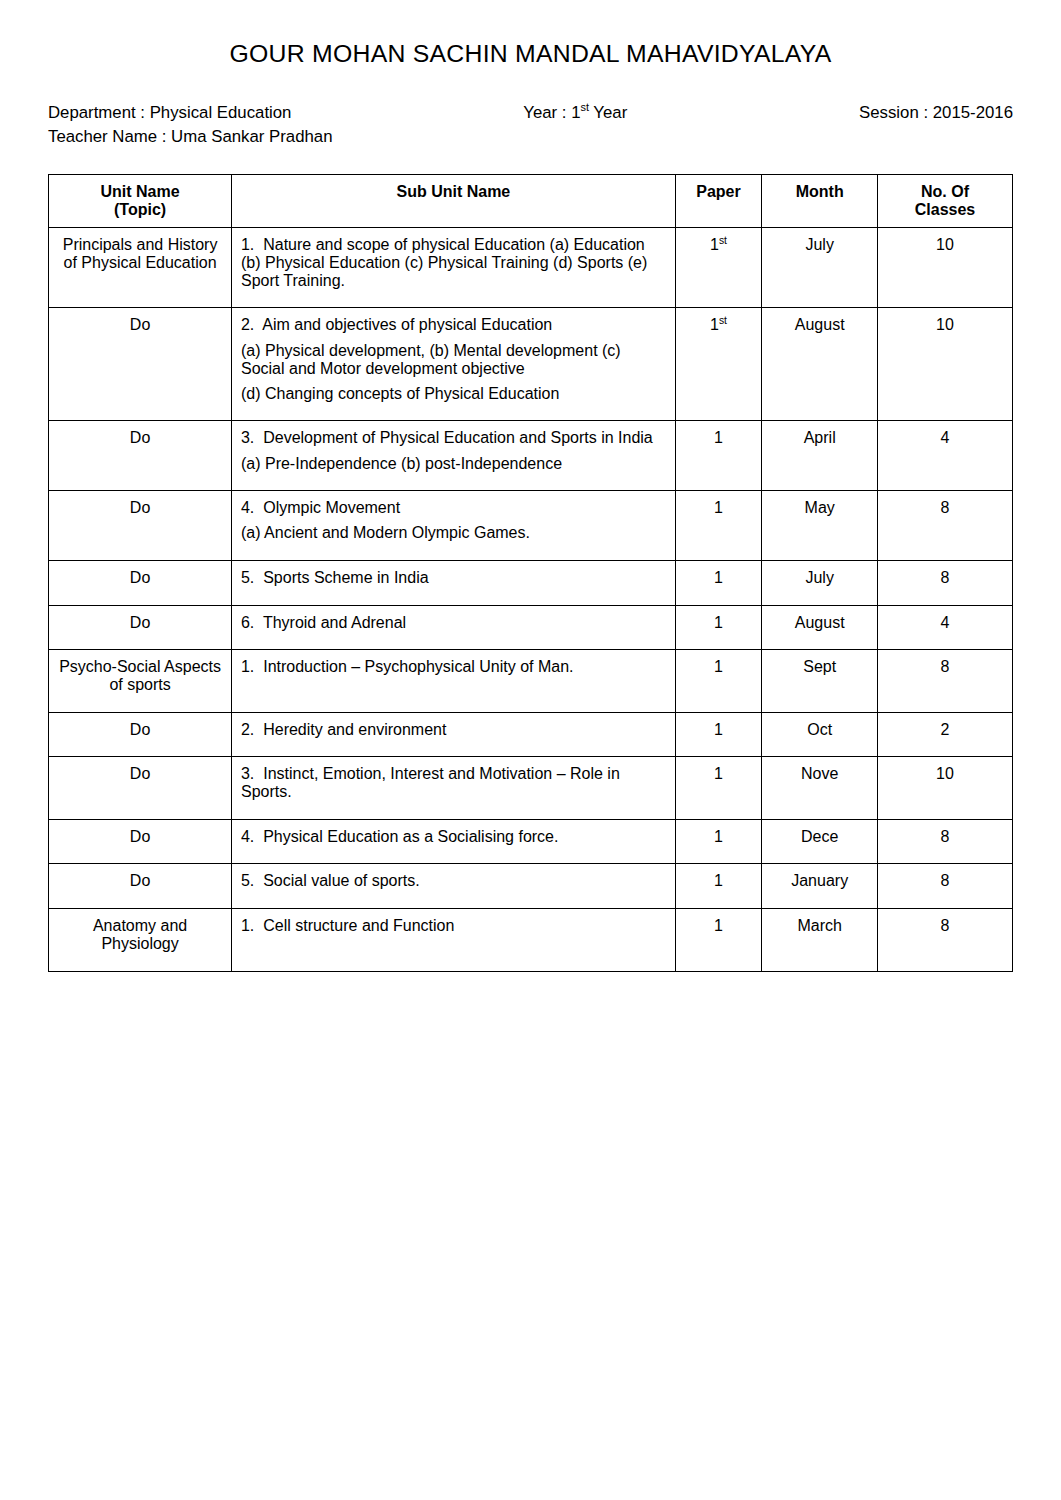GOUR MOHAN SACHIN MANDAL MAHAVIDYALAYA
Department : Physical Education Year : 1st Year Session : 2015-2016
Teacher Name : Uma Sankar Pradhan
| Unit Name (Topic) | Sub Unit Name | Paper | Month | No. Of Classes |
| --- | --- | --- | --- | --- |
| Principals and History of Physical Education | 1. Nature and scope of physical Education (a) Education (b) Physical Education (c) Physical Training (d) Sports (e) Sport Training. | 1 st | July | 10 |
| Do | 2. Aim and objectives of physical Education (a) Physical development, (b) Mental development (c) Social and Motor development objective (d) Changing concepts of Physical Education | 1 st | August | 10 |
| Do | 3. Development of Physical Education and Sports in India (a) Pre-Independence (b) post-Independence | 1 | April | 4 |
| Do | 4. Olympic Movement (a) Ancient and Modern Olympic Games. | 1 | May | 8 |
| Do | 5. Sports Scheme in India | 1 | July | 8 |
| Do | 6. Thyroid and Adrenal | 1 | August | 4 |
| Psycho-Social Aspects of sports | 1. Introduction – Psychophysical Unity of Man. | 1 | Sept | 8 |
| Do | 2. Heredity and environment | 1 | Oct | 2 |
| Do | 3. Instinct, Emotion, Interest and Motivation – Role in Sports. | 1 | Nove | 10 |
| Do | 4. Physical Education as a Socialising force. | 1 | Dece | 8 |
| Do | 5. Social value of sports. | 1 | January | 8 |
| Anatomy and Physiology | 1. Cell structure and Function | 1 | March | 8 |